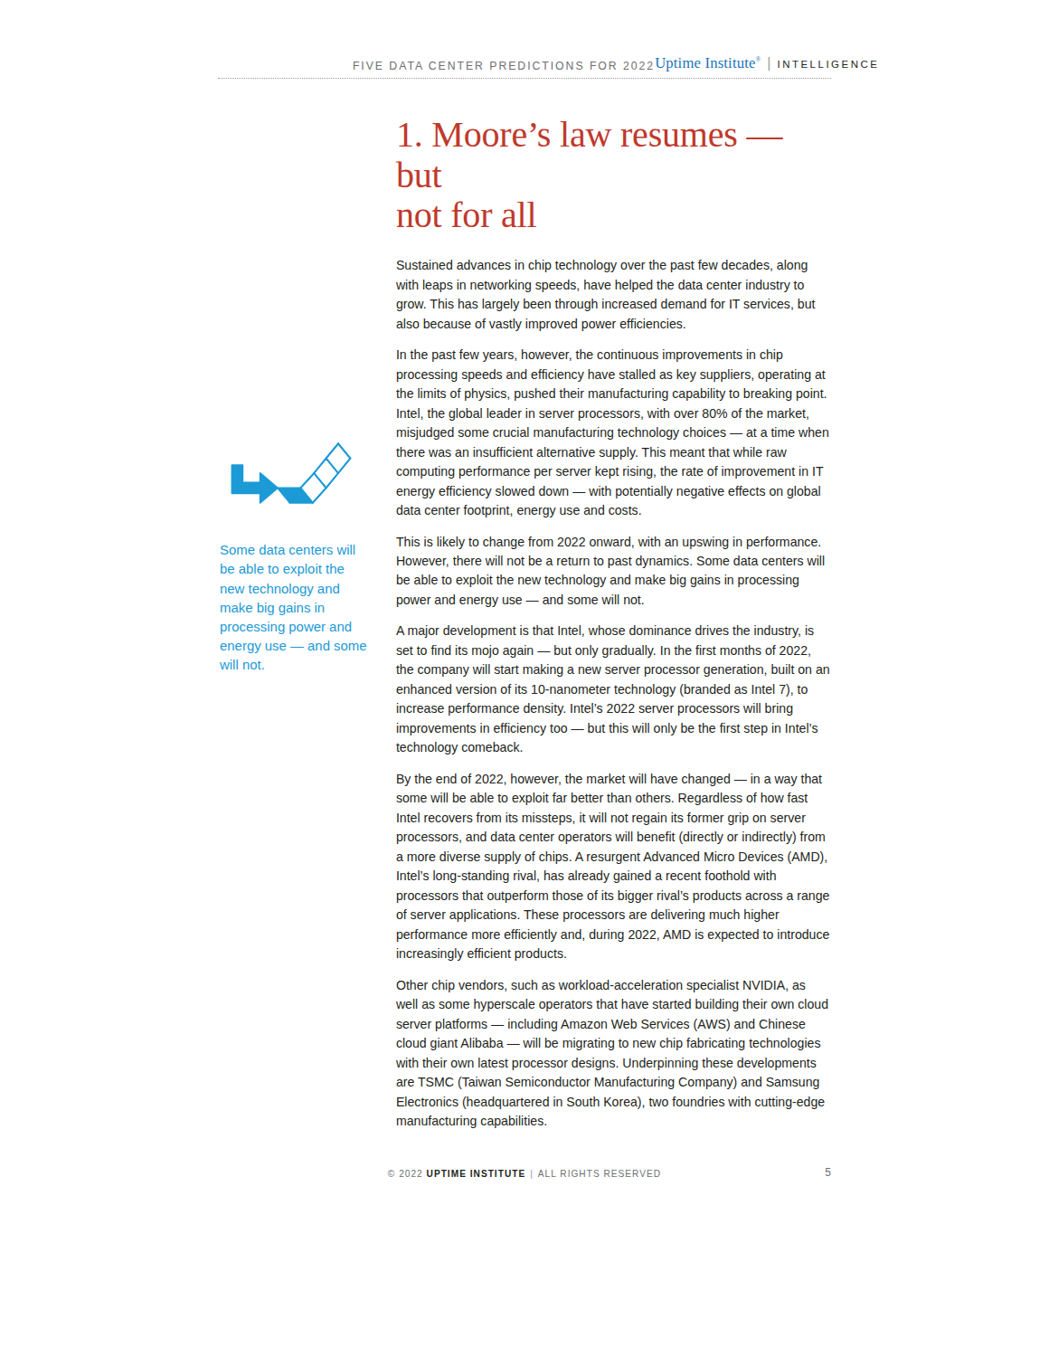Five Data Center Predictions for 2022
Uptime Institute® | Intelligence
Some data centers will be able to exploit the new technology and make big gains in processing power and energy use — and some will not.
1. Moore’s law resumes — butnot for all
Sustained advances in chip technology over the past few decades, along with leaps in networking speeds, have helped the data center industry to grow. This has largely been through increased demand for IT services, but also because of vastly improved power efficiencies.
In the past few years, however, the continuous improvements in chip processing speeds and efficiency have stalled as key suppliers, operating at the limits of physics, pushed their manufacturing capability to breaking point. Intel, the global leader in server processors, with over 80% of the market, misjudged some crucial manufacturing technology choices — at a time when there was an insufficient alternative supply. This meant that while raw computing performance per server kept rising, the rate of improvement in IT energy efficiency slowed down — with potentially negative effects on global data center footprint, energy use and costs.
This is likely to change from 2022 onward, with an upswing in performance. However, there will not be a return to past dynamics. Some data centers will be able to exploit the new technology and make big gains in processing power and energy use — and some will not.
A major development is that Intel, whose dominance drives the industry, is set to find its mojo again — but only gradually. In the first months of 2022, the company will start making a new server processor generation, built on an enhanced version of its 10-nanometer technology (branded as Intel 7), to increase performance density. Intel’s 2022 server processors will bring improvements in efficiency too — but this will only be the first step in Intel’s technology comeback.
By the end of 2022, however, the market will have changed — in a way that some will be able to exploit far better than others. Regardless of how fast Intel recovers from its missteps, it will not regain its former grip on server processors, and data center operators will benefit (directly or indirectly) from a more diverse supply of chips. A resurgent Advanced Micro Devices (AMD), Intel’s long-standing rival, has already gained a recent foothold with processors that outperform those of its bigger rival’s products across a range of server applications. These processors are delivering much higher performance more efficiently and, during 2022, AMD is expected to introduce increasingly efficient products.
Other chip vendors, such as workload-acceleration specialist NVIDIA, as well as some hyperscale operators that have started building their own cloud server platforms — including Amazon Web Services (AWS) and Chinese cloud giant Alibaba — will be migrating to new chip fabricating technologies with their own latest processor designs. Underpinning these developments are TSMC (Taiwan Semiconductor Manufacturing Company) and Samsung Electronics (headquartered in South Korea), two foundries with cutting-edge manufacturing capabilities.
© 2022 Uptime Institute|All rights reserved
5